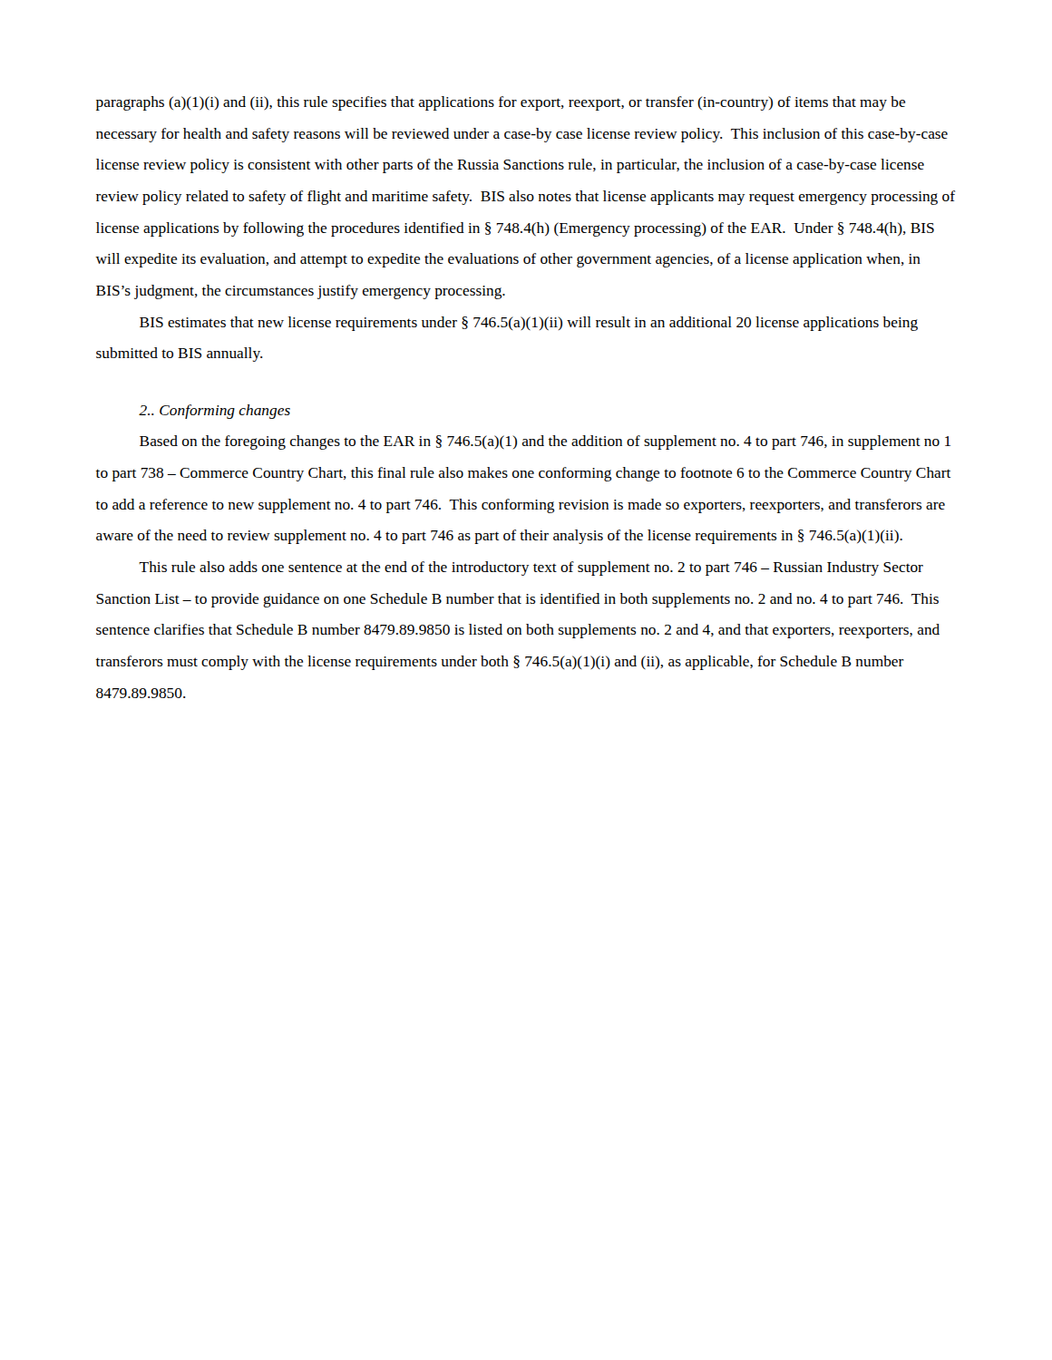paragraphs (a)(1)(i) and (ii), this rule specifies that applications for export, reexport, or transfer (in-country) of items that may be necessary for health and safety reasons will be reviewed under a case-by case license review policy. This inclusion of this case-by-case license review policy is consistent with other parts of the Russia Sanctions rule, in particular, the inclusion of a case-by-case license review policy related to safety of flight and maritime safety. BIS also notes that license applicants may request emergency processing of license applications by following the procedures identified in § 748.4(h) (Emergency processing) of the EAR. Under § 748.4(h), BIS will expedite its evaluation, and attempt to expedite the evaluations of other government agencies, of a license application when, in BIS’s judgment, the circumstances justify emergency processing.
BIS estimates that new license requirements under § 746.5(a)(1)(ii) will result in an additional 20 license applications being submitted to BIS annually.
2.. Conforming changes
Based on the foregoing changes to the EAR in § 746.5(a)(1) and the addition of supplement no. 4 to part 746, in supplement no 1 to part 738 – Commerce Country Chart, this final rule also makes one conforming change to footnote 6 to the Commerce Country Chart to add a reference to new supplement no. 4 to part 746. This conforming revision is made so exporters, reexporters, and transferors are aware of the need to review supplement no. 4 to part 746 as part of their analysis of the license requirements in § 746.5(a)(1)(ii).
This rule also adds one sentence at the end of the introductory text of supplement no. 2 to part 746 – Russian Industry Sector Sanction List – to provide guidance on one Schedule B number that is identified in both supplements no. 2 and no. 4 to part 746. This sentence clarifies that Schedule B number 8479.89.9850 is listed on both supplements no. 2 and 4, and that exporters, reexporters, and transferors must comply with the license requirements under both § 746.5(a)(1)(i) and (ii), as applicable, for Schedule B number 8479.89.9850.